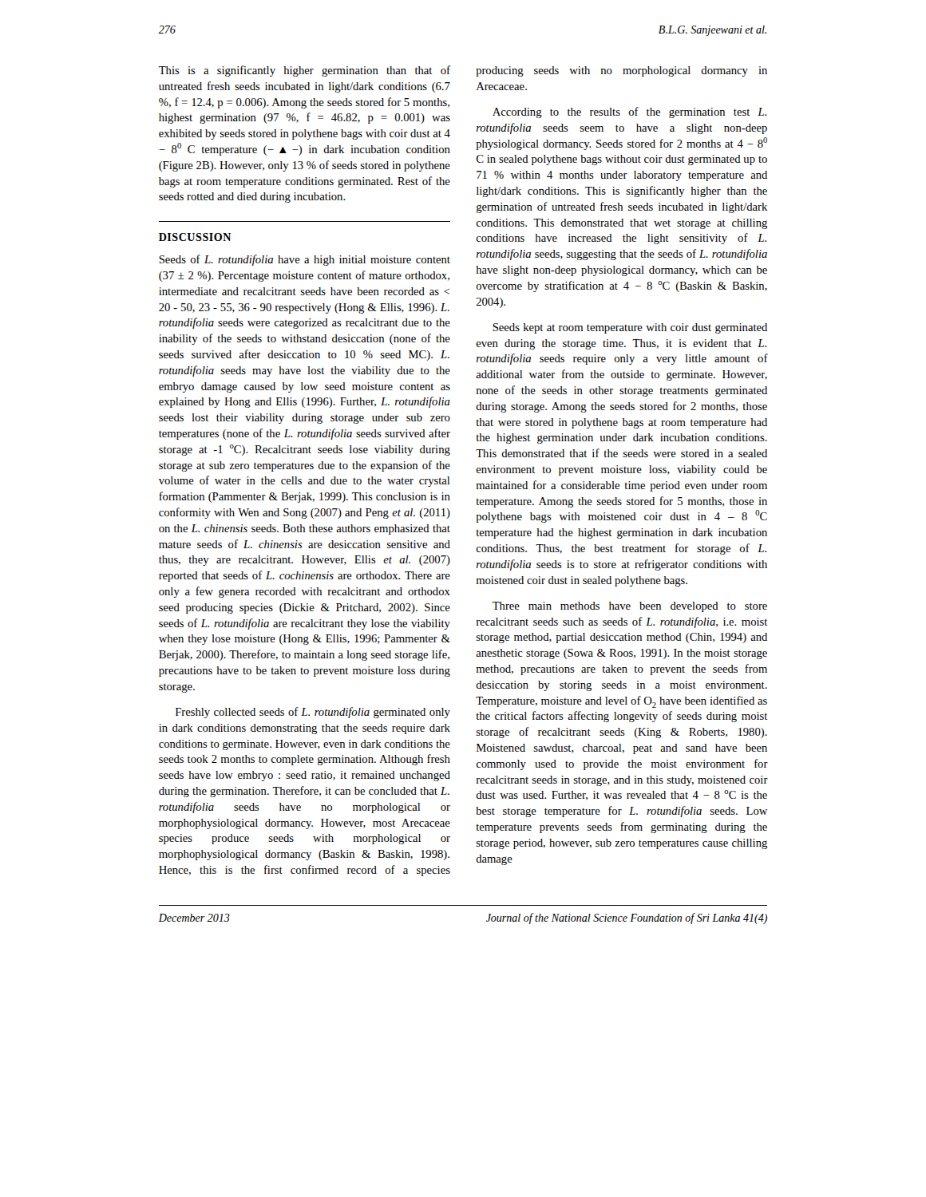276 B.L.G. Sanjeewani et al.
This is a significantly higher germination than that of untreated fresh seeds incubated in light/dark conditions (6.7 %, f = 12.4, p = 0.006). Among the seeds stored for 5 months, highest germination (97 %, f = 46.82, p = 0.001) was exhibited by seeds stored in polythene bags with coir dust at 4 − 80 C temperature (−▲−) in dark incubation condition (Figure 2B). However, only 13 % of seeds stored in polythene bags at room temperature conditions germinated. Rest of the seeds rotted and died during incubation.
DISCUSSION
Seeds of L. rotundifolia have a high initial moisture content (37 ± 2 %). Percentage moisture content of mature orthodox, intermediate and recalcitrant seeds have been recorded as < 20 - 50, 23 - 55, 36 - 90 respectively (Hong & Ellis, 1996). L. rotundifolia seeds were categorized as recalcitrant due to the inability of the seeds to withstand desiccation (none of the seeds survived after desiccation to 10 % seed MC). L. rotundifolia seeds may have lost the viability due to the embryo damage caused by low seed moisture content as explained by Hong and Ellis (1996). Further, L. rotundifolia seeds lost their viability during storage under sub zero temperatures (none of the L. rotundifolia seeds survived after storage at -1 oC). Recalcitrant seeds lose viability during storage at sub zero temperatures due to the expansion of the volume of water in the cells and due to the water crystal formation (Pammenter & Berjak, 1999). This conclusion is in conformity with Wen and Song (2007) and Peng et al. (2011) on the L. chinensis seeds. Both these authors emphasized that mature seeds of L. chinensis are desiccation sensitive and thus, they are recalcitrant. However, Ellis et al. (2007) reported that seeds of L. cochinensis are orthodox. There are only a few genera recorded with recalcitrant and orthodox seed producing species (Dickie & Pritchard, 2002). Since seeds of L. rotundifolia are recalcitrant they lose the viability when they lose moisture (Hong & Ellis, 1996; Pammenter & Berjak, 2000). Therefore, to maintain a long seed storage life, precautions have to be taken to prevent moisture loss during storage.
Freshly collected seeds of L. rotundifolia germinated only in dark conditions demonstrating that the seeds require dark conditions to germinate. However, even in dark conditions the seeds took 2 months to complete germination. Although fresh seeds have low embryo : seed ratio, it remained unchanged during the germination. Therefore, it can be concluded that L. rotundifolia seeds have no morphological or morphophysiological dormancy. However, most Arecaceae species produce seeds with morphological or morphophysiological dormancy (Baskin & Baskin, 1998). Hence, this is the first confirmed record of a species producing seeds with no morphological dormancy in Arecaceae.
According to the results of the germination test L. rotundifolia seeds seem to have a slight non-deep physiological dormancy. Seeds stored for 2 months at 4 − 80 C in sealed polythene bags without coir dust germinated up to 71 % within 4 months under laboratory temperature and light/dark conditions. This is significantly higher than the germination of untreated fresh seeds incubated in light/dark conditions. This demonstrated that wet storage at chilling conditions have increased the light sensitivity of L. rotundifolia seeds, suggesting that the seeds of L. rotundifolia have slight non-deep physiological dormancy, which can be overcome by stratification at 4 − 8 oC (Baskin & Baskin, 2004).
Seeds kept at room temperature with coir dust germinated even during the storage time. Thus, it is evident that L. rotundifolia seeds require only a very little amount of additional water from the outside to germinate. However, none of the seeds in other storage treatments germinated during storage. Among the seeds stored for 2 months, those that were stored in polythene bags at room temperature had the highest germination under dark incubation conditions. This demonstrated that if the seeds were stored in a sealed environment to prevent moisture loss, viability could be maintained for a considerable time period even under room temperature. Among the seeds stored for 5 months, those in polythene bags with moistened coir dust in 4 – 8 0C temperature had the highest germination in dark incubation conditions. Thus, the best treatment for storage of L. rotundifolia seeds is to store at refrigerator conditions with moistened coir dust in sealed polythene bags.
Three main methods have been developed to store recalcitrant seeds such as seeds of L. rotundifolia, i.e. moist storage method, partial desiccation method (Chin, 1994) and anesthetic storage (Sowa & Roos, 1991). In the moist storage method, precautions are taken to prevent the seeds from desiccation by storing seeds in a moist environment. Temperature, moisture and level of O2 have been identified as the critical factors affecting longevity of seeds during moist storage of recalcitrant seeds (King & Roberts, 1980). Moistened sawdust, charcoal, peat and sand have been commonly used to provide the moist environment for recalcitrant seeds in storage, and in this study, moistened coir dust was used. Further, it was revealed that 4 − 8 oC is the best storage temperature for L. rotundifolia seeds. Low temperature prevents seeds from germinating during the storage period, however, sub zero temperatures cause chilling damage
December 2013 Journal of the National Science Foundation of Sri Lanka 41(4)